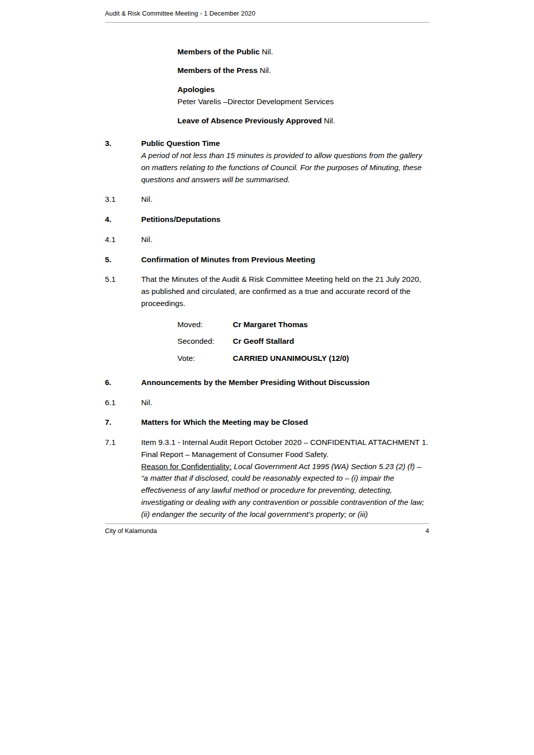Audit & Risk Committee Meeting - 1 December 2020
Members of the Public Nil.
Members of the Press Nil.
Apologies
Peter Varelis –Director Development Services
Leave of Absence Previously Approved Nil.
3.
Public Question Time
A period of not less than 15 minutes is provided to allow questions from the gallery on matters relating to the functions of Council. For the purposes of Minuting, these questions and answers will be summarised.
3.1
Nil.
4.
Petitions/Deputations
4.1
Nil.
5.
Confirmation of Minutes from Previous Meeting
5.1
That the Minutes of the Audit & Risk Committee Meeting held on the 21 July 2020, as published and circulated, are confirmed as a true and accurate record of the proceedings.
Moved:
Cr Margaret Thomas
Seconded:
Cr Geoff Stallard
Vote:
CARRIED UNANIMOUSLY (12/0)
6.
Announcements by the Member Presiding Without Discussion
6.1
Nil.
7.
Matters for Which the Meeting may be Closed
7.1
Item 9.3.1 - Internal Audit Report October 2020 – CONFIDENTIAL ATTACHMENT 1. Final Report – Management of Consumer Food Safety.
Reason for Confidentiality: Local Government Act 1995 (WA) Section 5.23 (2) (f) – “a matter that if disclosed, could be reasonably expected to – (i) impair the effectiveness of any lawful method or procedure for preventing, detecting, investigating or dealing with any contravention or possible contravention of the law; (ii) endanger the security of the local government’s property; or (iii)
City of Kalamunda
4